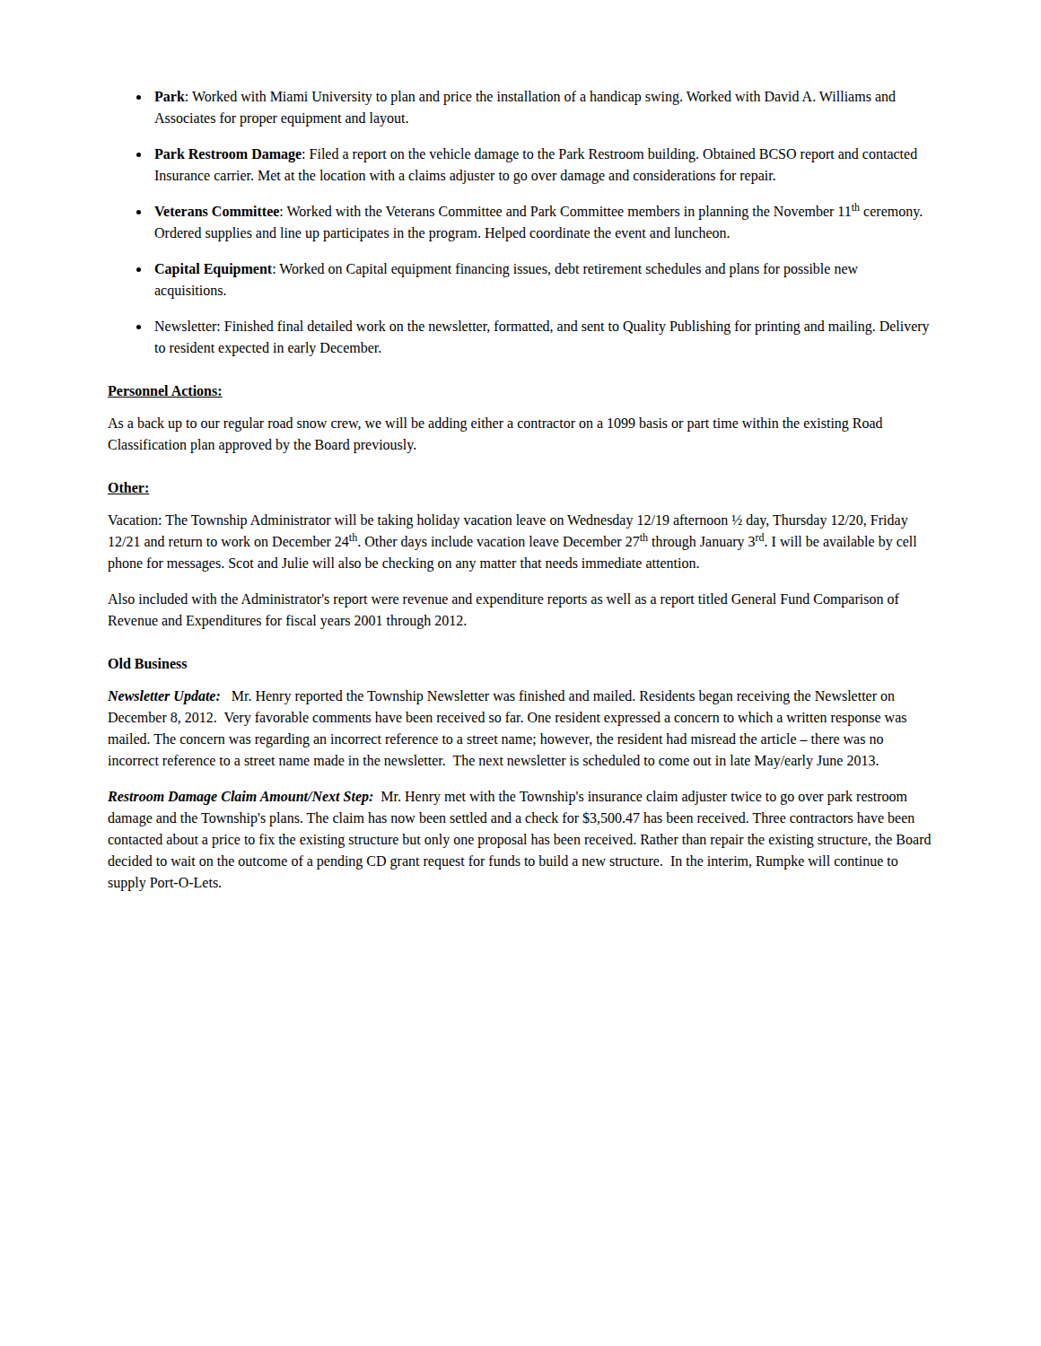Park: Worked with Miami University to plan and price the installation of a handicap swing. Worked with David A. Williams and Associates for proper equipment and layout.
Park Restroom Damage: Filed a report on the vehicle damage to the Park Restroom building. Obtained BCSO report and contacted Insurance carrier. Met at the location with a claims adjuster to go over damage and considerations for repair.
Veterans Committee: Worked with the Veterans Committee and Park Committee members in planning the November 11th ceremony. Ordered supplies and line up participates in the program. Helped coordinate the event and luncheon.
Capital Equipment: Worked on Capital equipment financing issues, debt retirement schedules and plans for possible new acquisitions.
Newsletter: Finished final detailed work on the newsletter, formatted, and sent to Quality Publishing for printing and mailing. Delivery to resident expected in early December.
Personnel Actions:
As a back up to our regular road snow crew, we will be adding either a contractor on a 1099 basis or part time within the existing Road Classification plan approved by the Board previously.
Other:
Vacation: The Township Administrator will be taking holiday vacation leave on Wednesday 12/19 afternoon ½ day, Thursday 12/20, Friday 12/21 and return to work on December 24th. Other days include vacation leave December 27th through January 3rd. I will be available by cell phone for messages. Scot and Julie will also be checking on any matter that needs immediate attention.
Also included with the Administrator's report were revenue and expenditure reports as well as a report titled General Fund Comparison of Revenue and Expenditures for fiscal years 2001 through 2012.
Old Business
Newsletter Update: Mr. Henry reported the Township Newsletter was finished and mailed. Residents began receiving the Newsletter on December 8, 2012. Very favorable comments have been received so far. One resident expressed a concern to which a written response was mailed. The concern was regarding an incorrect reference to a street name; however, the resident had misread the article – there was no incorrect reference to a street name made in the newsletter. The next newsletter is scheduled to come out in late May/early June 2013.
Restroom Damage Claim Amount/Next Step: Mr. Henry met with the Township's insurance claim adjuster twice to go over park restroom damage and the Township's plans. The claim has now been settled and a check for $3,500.47 has been received. Three contractors have been contacted about a price to fix the existing structure but only one proposal has been received. Rather than repair the existing structure, the Board decided to wait on the outcome of a pending CD grant request for funds to build a new structure. In the interim, Rumpke will continue to supply Port-O-Lets.